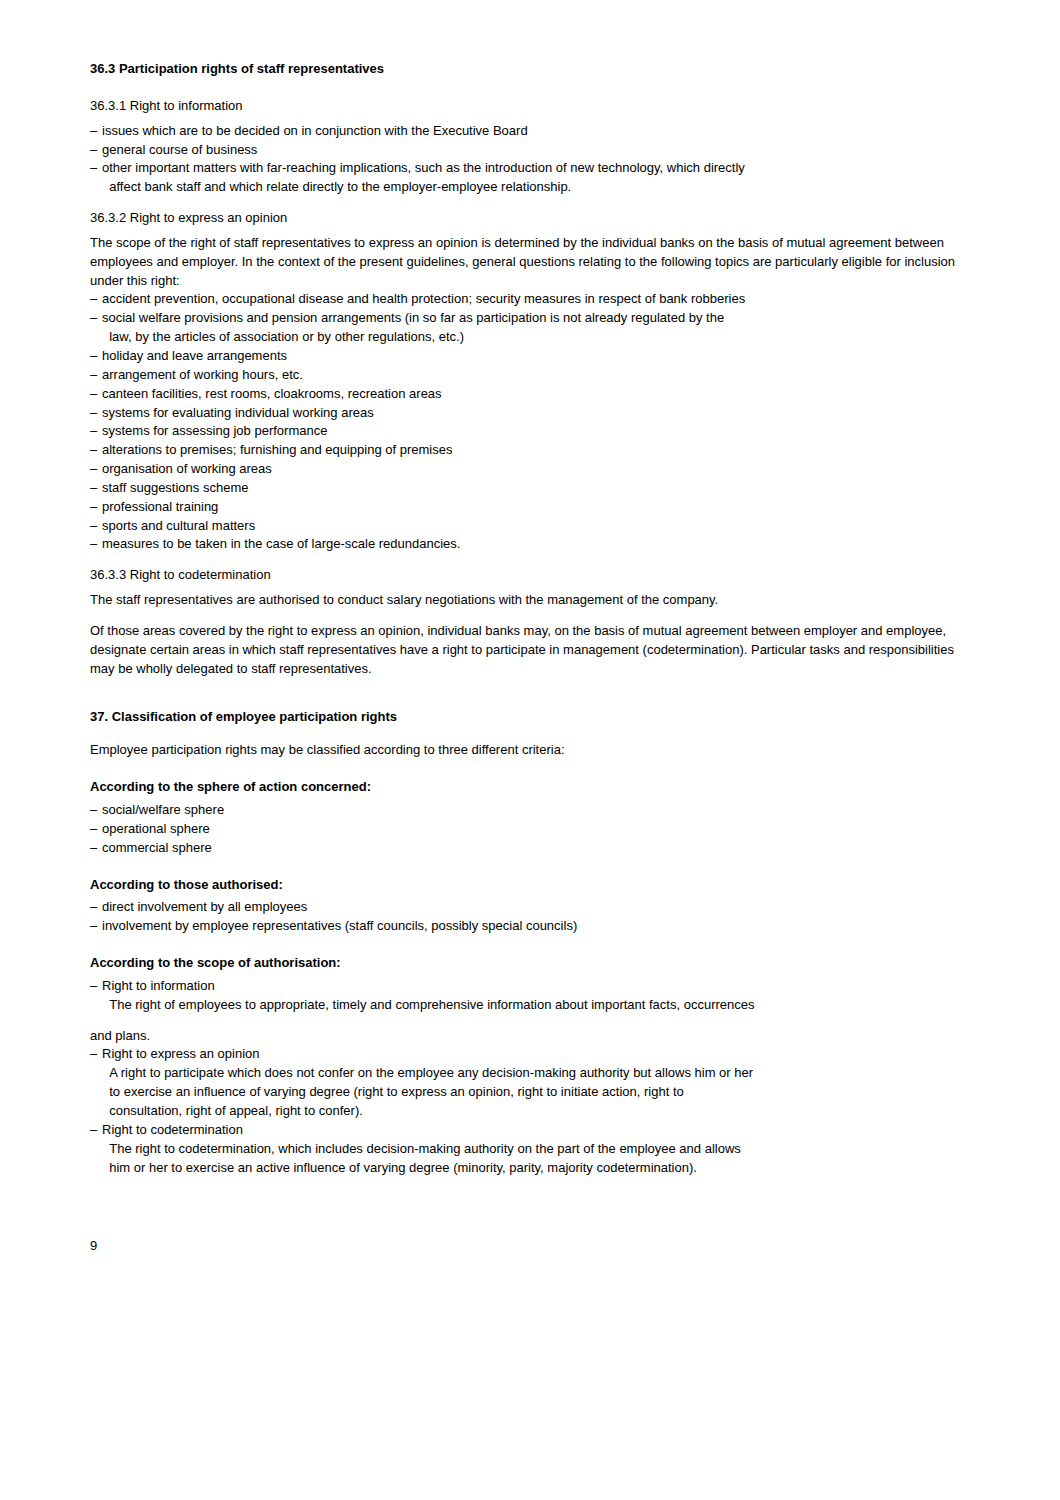36.3 Participation rights of staff representatives
36.3.1 Right to information
issues which are to be decided on in conjunction with the Executive Board
general course of business
other important matters with far-reaching implications, such as the introduction of new technology, which directly
affect bank staff and which relate directly to the employer-employee relationship.
36.3.2 Right to express an opinion
The scope of the right of staff representatives to express an opinion is determined by the individual banks on the basis of mutual agreement between employees and employer. In the context of the present guidelines, general questions relating to the following topics are particularly eligible for inclusion under this right:
accident prevention, occupational disease and health protection; security measures in respect of bank robberies
social welfare provisions and pension arrangements (in so far as participation is not already regulated by the
law, by the articles of association or by other regulations, etc.)
holiday and leave arrangements
arrangement of working hours, etc.
canteen facilities, rest rooms, cloakrooms, recreation areas
systems for evaluating individual working areas
systems for assessing job performance
alterations to premises; furnishing and equipping of premises
organisation of working areas
staff suggestions scheme
professional training
sports and cultural matters
measures to be taken in the case of large-scale redundancies.
36.3.3 Right to codetermination
The staff representatives are authorised to conduct salary negotiations with the management of the company.
Of those areas covered by the right to express an opinion, individual banks may, on the basis of mutual agreement between employer and employee, designate certain areas in which staff representatives have a right to participate in management (codetermination). Particular tasks and responsibilities may be wholly delegated to staff representatives.
37. Classification of employee participation rights
Employee participation rights may be classified according to three different criteria:
According to the sphere of action concerned:
social/welfare sphere
operational sphere
commercial sphere
According to those authorised:
direct involvement by all employees
involvement by employee representatives (staff councils, possibly special councils)
According to the scope of authorisation:
Right to information
The right of employees to appropriate, timely and comprehensive information about important facts, occurrences
and plans.
Right to express an opinion
A right to participate which does not confer on the employee any decision-making authority but allows him or her
to exercise an influence of varying degree (right to express an opinion, right to initiate action, right to
consultation, right of appeal, right to confer).
Right to codetermination
The right to codetermination, which includes decision-making authority on the part of the employee and allows
him or her to exercise an active influence of varying degree (minority, parity, majority codetermination).
9